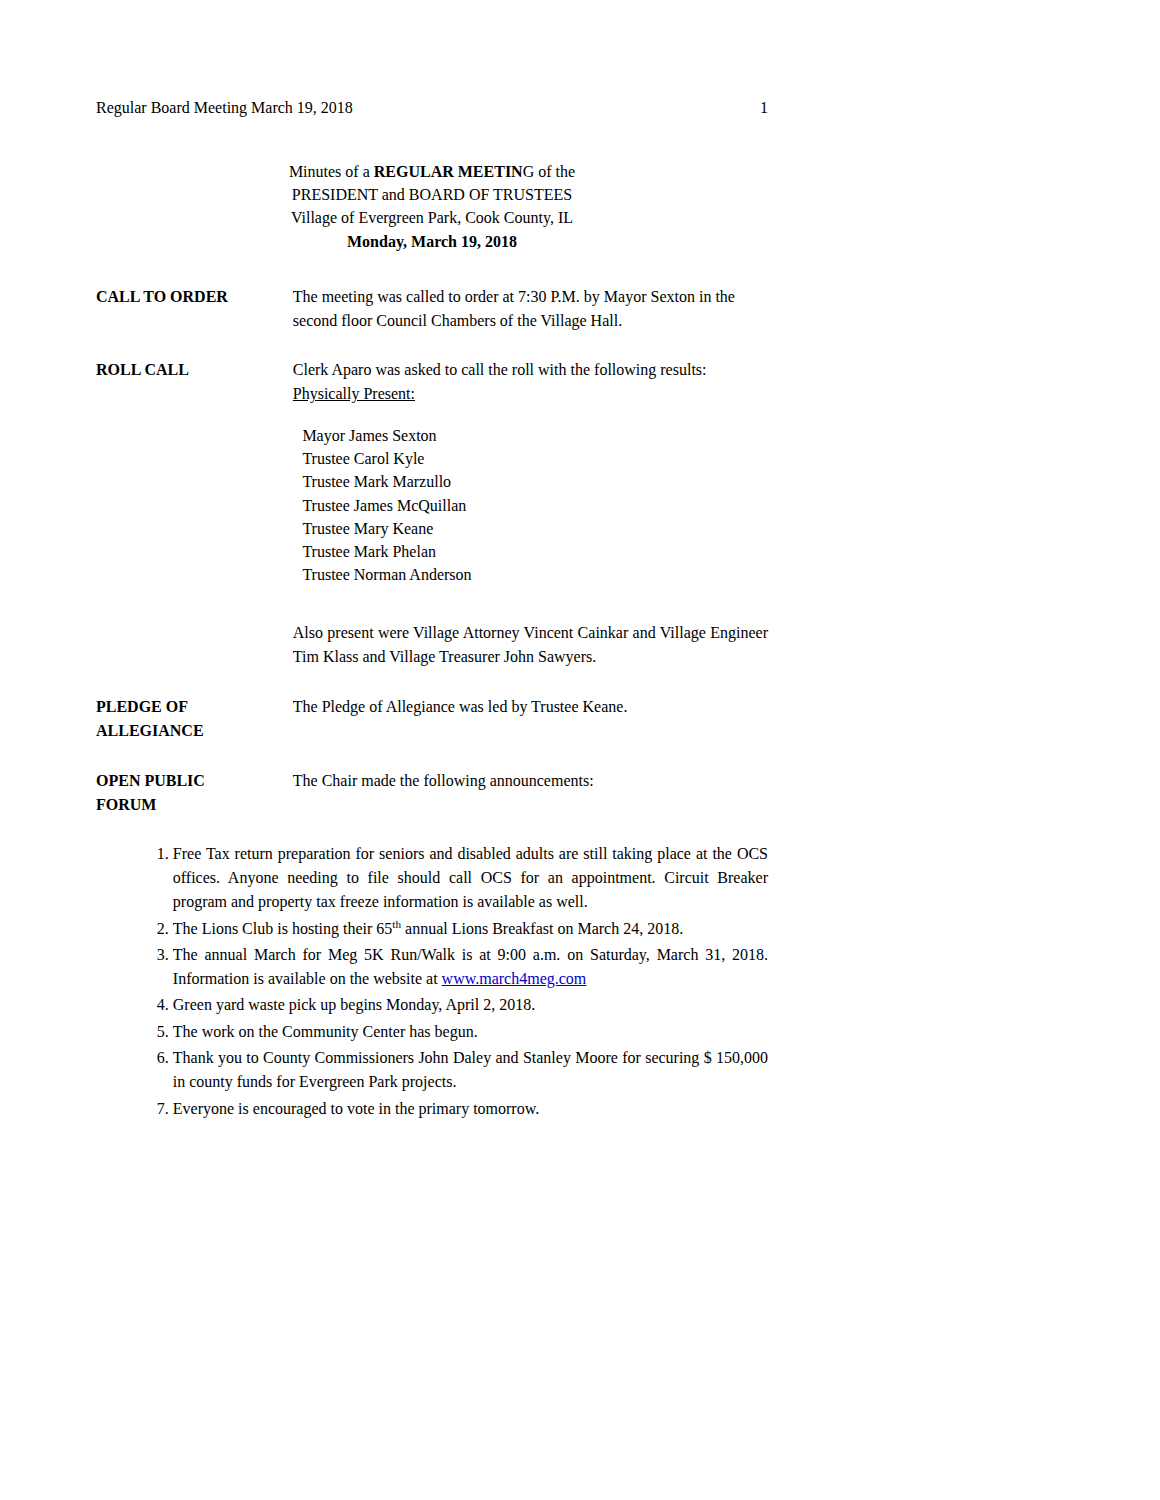Regular Board Meeting March 19, 2018 1
Minutes of a REGULAR MEETING of the
PRESIDENT and BOARD OF TRUSTEES
Village of Evergreen Park, Cook County, IL
Monday, March 19, 2018
CALL TO ORDER
The meeting was called to order at 7:30 P.M. by Mayor Sexton in the second floor Council Chambers of the Village Hall.
ROLL CALL
Clerk Aparo was asked to call the roll with the following results:
Physically Present:
Mayor James Sexton
Trustee Carol Kyle
Trustee Mark Marzullo
Trustee James McQuillan
Trustee Mary Keane
Trustee Mark Phelan
Trustee Norman Anderson
Also present were Village Attorney Vincent Cainkar and Village Engineer Tim Klass and Village Treasurer John Sawyers.
PLEDGE OFALLEGIANCE
The Pledge of Allegiance was led by Trustee Keane.
OPEN PUBLICFORUM
The Chair made the following announcements:
Free Tax return preparation for seniors and disabled adults are still taking place at the OCS offices. Anyone needing to file should call OCS for an appointment. Circuit Breaker program and property tax freeze information is available as well.
The Lions Club is hosting their 65th annual Lions Breakfast on March 24, 2018.
The annual March for Meg 5K Run/Walk is at 9:00 a.m. on Saturday, March 31, 2018. Information is available on the website at www.march4meg.com
Green yard waste pick up begins Monday, April 2, 2018.
The work on the Community Center has begun.
Thank you to County Commissioners John Daley and Stanley Moore for securing $ 150,000 in county funds for Evergreen Park projects.
Everyone is encouraged to vote in the primary tomorrow.